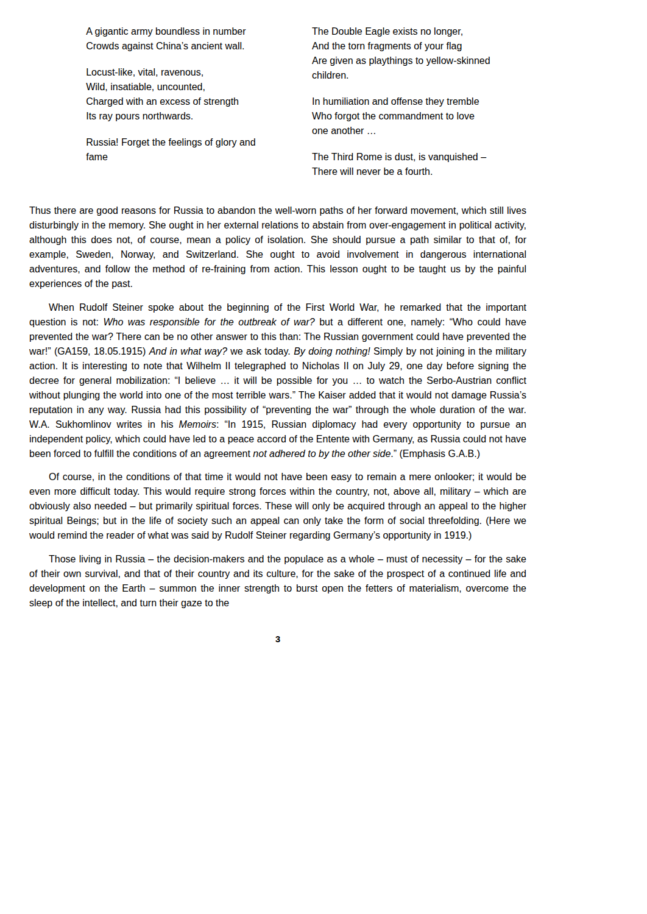A gigantic army boundless in number Crowds against China’s ancient wall.
Locust-like, vital, ravenous, Wild, insatiable, uncounted, Charged with an excess of strength Its ray pours northwards.
Russia! Forget the feelings of glory and fame
The Double Eagle exists no longer, And the torn fragments of your flag Are given as playthings to yellow-skinned children.
In humiliation and offense they tremble Who forgot the commandment to love one another …
The Third Rome is dust, is vanquished – There will never be a fourth.
Thus there are good reasons for Russia to abandon the well-worn paths of her forward movement, which still lives disturbingly in the memory. She ought in her external relations to abstain from over-engagement in political activity, although this does not, of course, mean a policy of isolation. She should pursue a path similar to that of, for example, Sweden, Norway, and Switzerland. She ought to avoid involvement in dangerous international adventures, and follow the method of re-fraining from action. This lesson ought to be taught us by the painful experiences of the past.
When Rudolf Steiner spoke about the beginning of the First World War, he remarked that the important question is not: Who was responsible for the outbreak of war? but a different one, namely: “Who could have prevented the war? There can be no other answer to this than: The Russian government could have prevented the war!” (GA159, 18.05.1915) And in what way? we ask today. By doing nothing! Simply by not joining in the military action. It is interesting to note that Wilhelm II telegraphed to Nicholas II on July 29, one day before signing the decree for general mobilization: “I believe … it will be possible for you … to watch the Serbo-Austrian conflict without plunging the world into one of the most terrible wars.” The Kaiser added that it would not damage Russia’s reputation in any way. Russia had this possibility of “preventing the war” through the whole duration of the war. W.A. Sukhomlinov writes in his Memoirs: “In 1915, Russian diplomacy had every opportunity to pursue an independent policy, which could have led to a peace accord of the Entente with Germany, as Russia could not have been forced to fulfill the conditions of an agreement not adhered to by the other side.” (Emphasis G.A.B.)
Of course, in the conditions of that time it would not have been easy to remain a mere onlooker; it would be even more difficult today. This would require strong forces within the country, not, above all, military – which are obviously also needed – but primarily spiritual forces. These will only be acquired through an appeal to the higher spiritual Beings; but in the life of society such an appeal can only take the form of social threefolding. (Here we would remind the reader of what was said by Rudolf Steiner regarding Germany’s opportunity in 1919.)
Those living in Russia – the decision-makers and the populace as a whole – must of necessity – for the sake of their own survival, and that of their country and its culture, for the sake of the prospect of a continued life and development on the Earth – summon the inner strength to burst open the fetters of materialism, overcome the sleep of the intellect, and turn their gaze to the
3